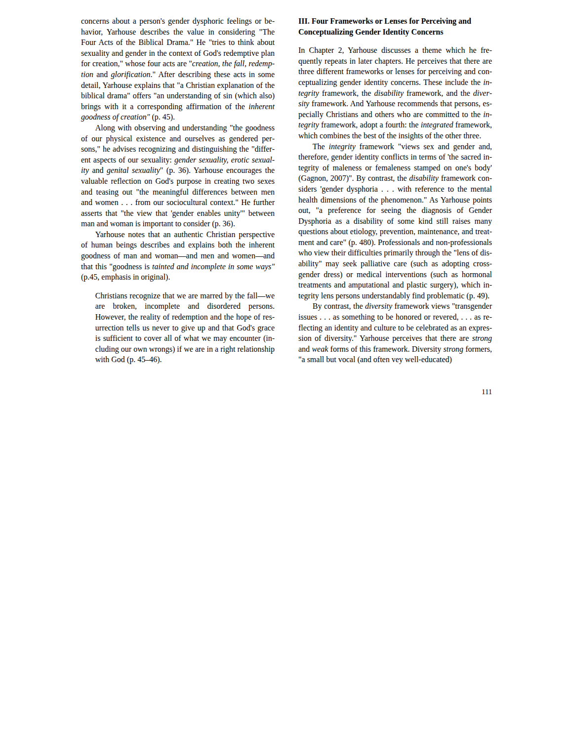concerns about a person's gender dysphoric feelings or behavior, Yarhouse describes the value in considering "The Four Acts of the Biblical Drama." He "tries to think about sexuality and gender in the context of God's redemptive plan for creation," whose four acts are "creation, the fall, redemption and glorification." After describing these acts in some detail, Yarhouse explains that "a Christian explanation of the biblical drama" offers "an understanding of sin (which also) brings with it a corresponding affirmation of the inherent goodness of creation" (p. 45).
Along with observing and understanding "the goodness of our physical existence and ourselves as gendered persons," he advises recognizing and distinguishing the "different aspects of our sexuality: gender sexuality, erotic sexuality and genital sexuality" (p. 36). Yarhouse encourages the valuable reflection on God's purpose in creating two sexes and teasing out "the meaningful differences between men and women . . . from our sociocultural context." He further asserts that "the view that 'gender enables unity'" between man and woman is important to consider (p. 36).
Yarhouse notes that an authentic Christian perspective of human beings describes and explains both the inherent goodness of man and woman—and men and women—and that this "goodness is tainted and incomplete in some ways" (p.45, emphasis in original).
Christians recognize that we are marred by the fall—we are broken, incomplete and disordered persons. However, the reality of redemption and the hope of resurrection tells us never to give up and that God's grace is sufficient to cover all of what we may encounter (including our own wrongs) if we are in a right relationship with God (p. 45–46).
III. Four Frameworks or Lenses for Perceiving and Conceptualizing Gender Identity Concerns
In Chapter 2, Yarhouse discusses a theme which he frequently repeats in later chapters. He perceives that there are three different frameworks or lenses for perceiving and conceptualizing gender identity concerns. These include the integrity framework, the disability framework, and the diversity framework. And Yarhouse recommends that persons, especially Christians and others who are committed to the integrity framework, adopt a fourth: the integrated framework, which combines the best of the insights of the other three.
The integrity framework "views sex and gender and, therefore, gender identity conflicts in terms of 'the sacred integrity of maleness or femaleness stamped on one's body' (Gagnon, 2007)". By contrast, the disability framework considers 'gender dysphoria . . . with reference to the mental health dimensions of the phenomenon." As Yarhouse points out, "a preference for seeing the diagnosis of Gender Dysphoria as a disability of some kind still raises many questions about etiology, prevention, maintenance, and treatment and care" (p. 480). Professionals and non-professionals who view their difficulties primarily through the "lens of disability" may seek palliative care (such as adopting cross-gender dress) or medical interventions (such as hormonal treatments and amputational and plastic surgery), which integrity lens persons understandably find problematic (p. 49).
By contrast, the diversity framework views "transgender issues . . . as something to be honored or revered, . . . as reflecting an identity and culture to be celebrated as an expression of diversity." Yarhouse perceives that there are strong and weak forms of this framework. Diversity strong formers, "a small but vocal (and often vey well-educated)
111